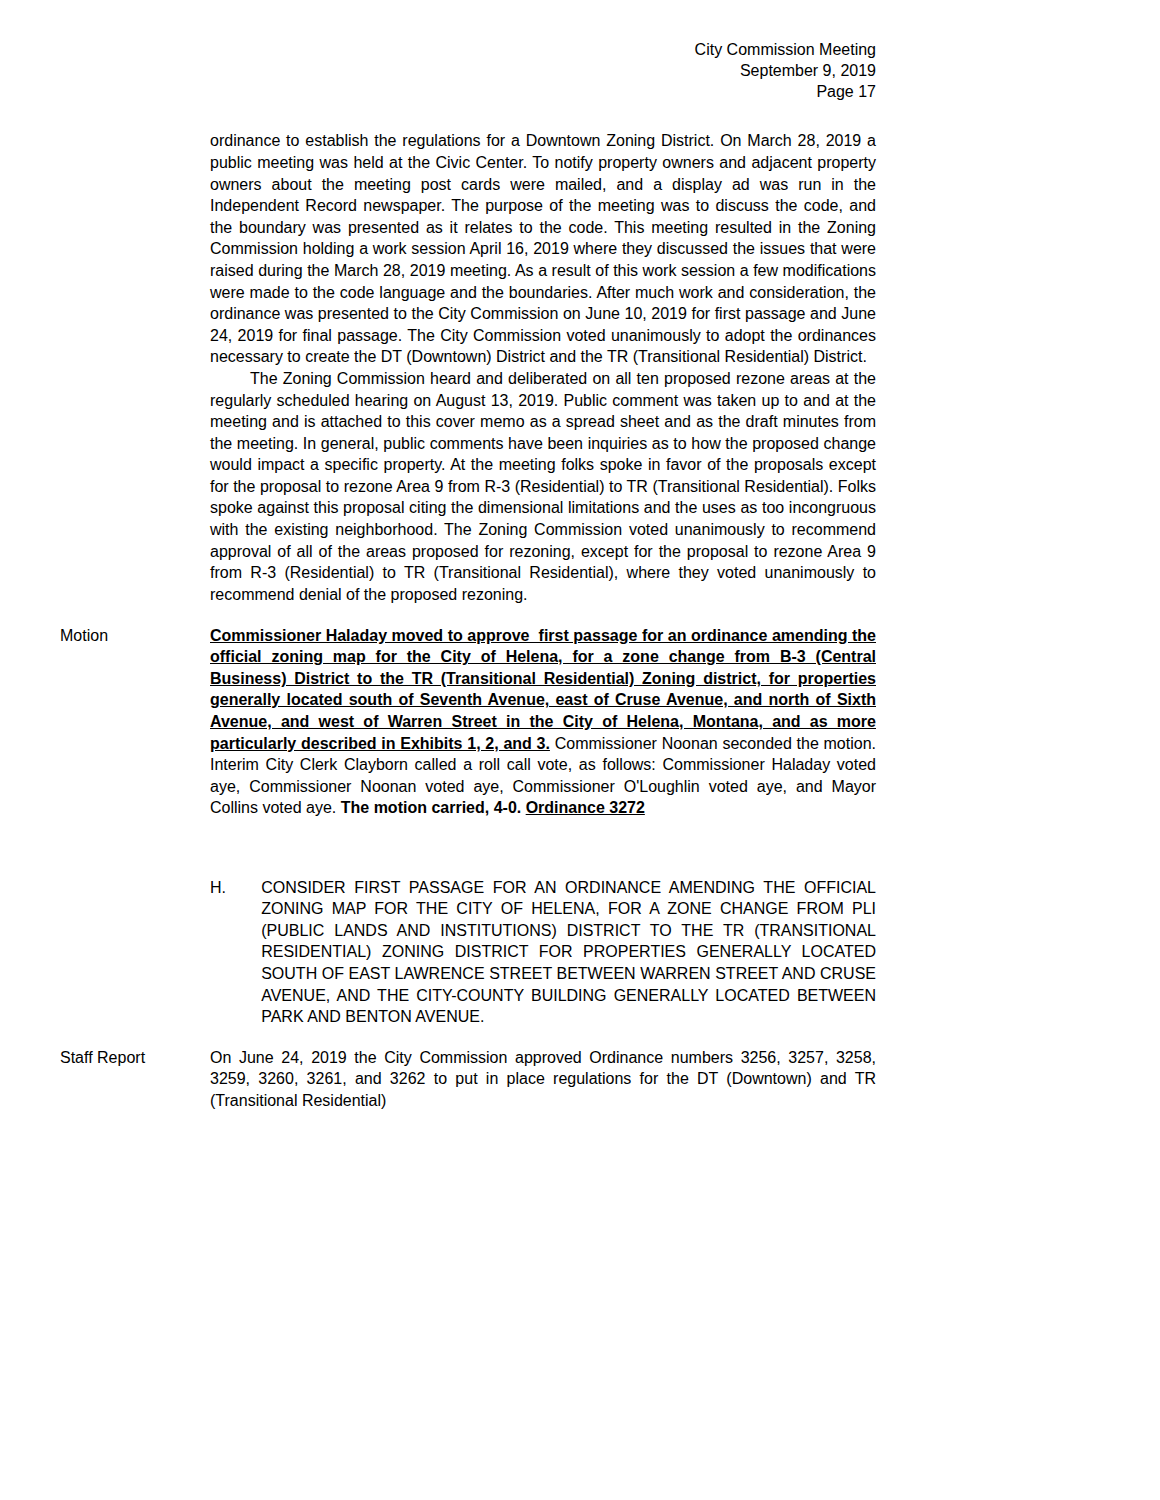City Commission Meeting
September 9, 2019
Page 17
ordinance to establish the regulations for a Downtown Zoning District. On March 28, 2019 a public meeting was held at the Civic Center. To notify property owners and adjacent property owners about the meeting post cards were mailed, and a display ad was run in the Independent Record newspaper. The purpose of the meeting was to discuss the code, and the boundary was presented as it relates to the code. This meeting resulted in the Zoning Commission holding a work session April 16, 2019 where they discussed the issues that were raised during the March 28, 2019 meeting. As a result of this work session a few modifications were made to the code language and the boundaries. After much work and consideration, the ordinance was presented to the City Commission on June 10, 2019 for first passage and June 24, 2019 for final passage. The City Commission voted unanimously to adopt the ordinances necessary to create the DT (Downtown) District and the TR (Transitional Residential) District.
The Zoning Commission heard and deliberated on all ten proposed rezone areas at the regularly scheduled hearing on August 13, 2019. Public comment was taken up to and at the meeting and is attached to this cover memo as a spread sheet and as the draft minutes from the meeting. In general, public comments have been inquiries as to how the proposed change would impact a specific property. At the meeting folks spoke in favor of the proposals except for the proposal to rezone Area 9 from R-3 (Residential) to TR (Transitional Residential). Folks spoke against this proposal citing the dimensional limitations and the uses as too incongruous with the existing neighborhood. The Zoning Commission voted unanimously to recommend approval of all of the areas proposed for rezoning, except for the proposal to rezone Area 9 from R-3 (Residential) to TR (Transitional Residential), where they voted unanimously to recommend denial of the proposed rezoning.
Motion
Commissioner Haladay moved to approve first passage for an ordinance amending the official zoning map for the City of Helena, for a zone change from B-3 (Central Business) District to the TR (Transitional Residential) Zoning district, for properties generally located south of Seventh Avenue, east of Cruse Avenue, and north of Sixth Avenue, and west of Warren Street in the City of Helena, Montana, and as more particularly described in Exhibits 1, 2, and 3. Commissioner Noonan seconded the motion. Interim City Clerk Clayborn called a roll call vote, as follows: Commissioner Haladay voted aye, Commissioner Noonan voted aye, Commissioner O'Loughlin voted aye, and Mayor Collins voted aye. The motion carried, 4-0. Ordinance 3272
H.
CONSIDER FIRST PASSAGE FOR AN ORDINANCE AMENDING THE OFFICIAL ZONING MAP FOR THE CITY OF HELENA, FOR A ZONE CHANGE FROM PLI (PUBLIC LANDS AND INSTITUTIONS) DISTRICT TO THE TR (TRANSITIONAL RESIDENTIAL) ZONING DISTRICT FOR PROPERTIES GENERALLY LOCATED SOUTH OF EAST LAWRENCE STREET BETWEEN WARREN STREET AND CRUSE AVENUE, AND THE CITY-COUNTY BUILDING GENERALLY LOCATED BETWEEN PARK AND BENTON AVENUE.
Staff Report
On June 24, 2019 the City Commission approved Ordinance numbers 3256, 3257, 3258, 3259, 3260, 3261, and 3262 to put in place regulations for the DT (Downtown) and TR (Transitional Residential)